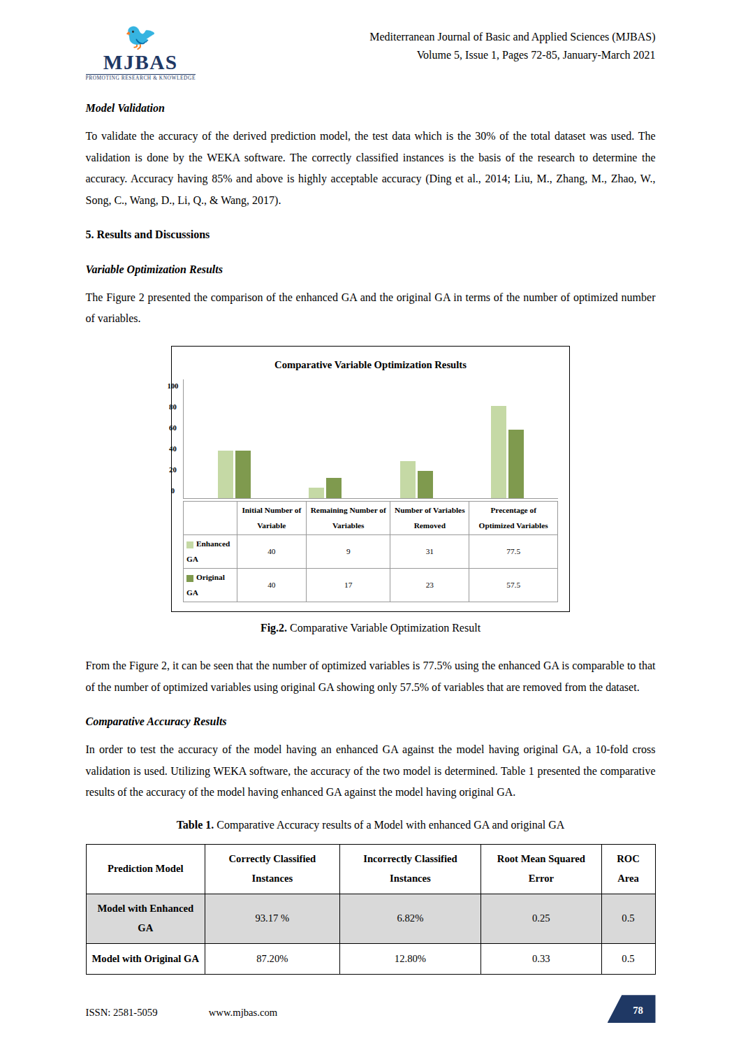🐦 MJBAS PROMOTING RESEARCH & KNOWLEDGE
Mediterranean Journal of Basic and Applied Sciences (MJBAS)
Volume 5, Issue 1, Pages 72-85, January-March 2021
Model Validation
To validate the accuracy of the derived prediction model, the test data which is the 30% of the total dataset was used. The validation is done by the WEKA software. The correctly classified instances is the basis of the research to determine the accuracy. Accuracy having 85% and above is highly acceptable accuracy (Ding et al., 2014; Liu, M., Zhang, M., Zhao, W., Song, C., Wang, D., Li, Q., & Wang, 2017).
5. Results and Discussions
Variable Optimization Results
The Figure 2 presented the comparison of the enhanced GA and the original GA in terms of the number of optimized number of variables.
Comparative Variable Optimization Results
100 80 60 40 20 0
| | Initial Number of Variable | Remaining Number of Variables | Number of Variables Removed | Precentage of Optimized Variables |
| --- | --- | --- | --- | --- |
| Enhanced GA | 40 | 9 | 31 | 77.5 |
| Original GA | 40 | 17 | 23 | 57.5 |
Fig.2. Comparative Variable Optimization Result
From the Figure 2, it can be seen that the number of optimized variables is 77.5% using the enhanced GA is comparable to that of the number of optimized variables using original GA showing only 57.5% of variables that are removed from the dataset.
Comparative Accuracy Results
In order to test the accuracy of the model having an enhanced GA against the model having original GA, a 10-fold cross validation is used. Utilizing WEKA software, the accuracy of the two model is determined. Table 1 presented the comparative results of the accuracy of the model having enhanced GA against the model having original GA.
Table 1. Comparative Accuracy results of a Model with enhanced GA and original GA
| Prediction Model | Correctly Classified Instances | Incorrectly Classified Instances | Root Mean Squared Error | ROC Area |
| --- | --- | --- | --- | --- |
| Model with Enhanced GA | 93.17 % | 6.82% | 0.25 | 0.5 |
| Model with Original GA | 87.20% | 12.80% | 0.33 | 0.5 |
ISSN: 2581-5059 www.mjbas.com
78